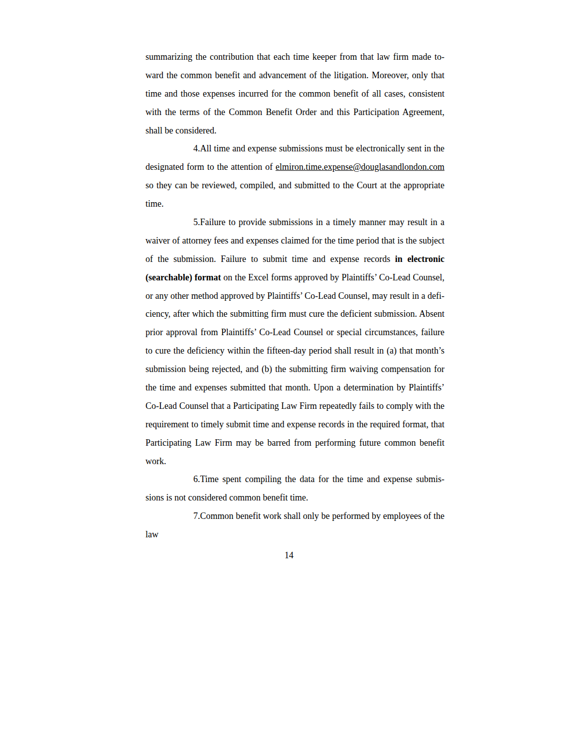summarizing the contribution that each time keeper from that law firm made toward the common benefit and advancement of the litigation. Moreover, only that time and those expenses incurred for the common benefit of all cases, consistent with the terms of the Common Benefit Order and this Participation Agreement, shall be considered.
4. All time and expense submissions must be electronically sent in the designated form to the attention of elmiron.time.expense@douglasandlondon.com so they can be reviewed, compiled, and submitted to the Court at the appropriate time.
5. Failure to provide submissions in a timely manner may result in a waiver of attorney fees and expenses claimed for the time period that is the subject of the submission. Failure to submit time and expense records in electronic (searchable) format on the Excel forms approved by Plaintiffs’ Co-Lead Counsel, or any other method approved by Plaintiffs’ Co-Lead Counsel, may result in a deficiency, after which the submitting firm must cure the deficient submission. Absent prior approval from Plaintiffs’ Co-Lead Counsel or special circumstances, failure to cure the deficiency within the fifteen-day period shall result in (a) that month’s submission being rejected, and (b) the submitting firm waiving compensation for the time and expenses submitted that month. Upon a determination by Plaintiffs’ Co-Lead Counsel that a Participating Law Firm repeatedly fails to comply with the requirement to timely submit time and expense records in the required format, that Participating Law Firm may be barred from performing future common benefit work.
6. Time spent compiling the data for the time and expense submissions is not considered common benefit time.
7. Common benefit work shall only be performed by employees of the law
14